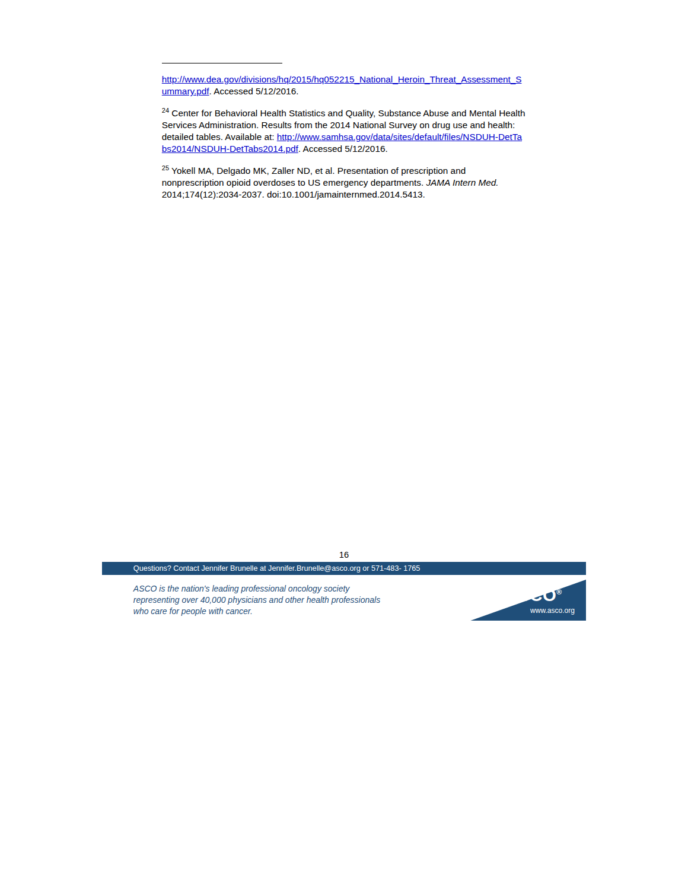http://www.dea.gov/divisions/hq/2015/hq052215_National_Heroin_Threat_Assessment_Summary.pdf. Accessed 5/12/2016.
24 Center for Behavioral Health Statistics and Quality, Substance Abuse and Mental Health Services Administration. Results from the 2014 National Survey on drug use and health: detailed tables. Available at: http://www.samhsa.gov/data/sites/default/files/NSDUH-DetTabs2014/NSDUH-DetTabs2014.pdf. Accessed 5/12/2016.
25 Yokell MA, Delgado MK, Zaller ND, et al. Presentation of prescription and nonprescription opioid overdoses to US emergency departments. JAMA Intern Med. 2014;174(12):2034-2037. doi:10.1001/jamainternmed.2014.5413.
16
Questions? Contact Jennifer Brunelle at Jennifer.Brunelle@asco.org or 571-483- 1765
ASCO is the nation's leading professional oncology society representing over 40,000 physicians and other health professionals who care for people with cancer.
ASCO®
www.asco.org